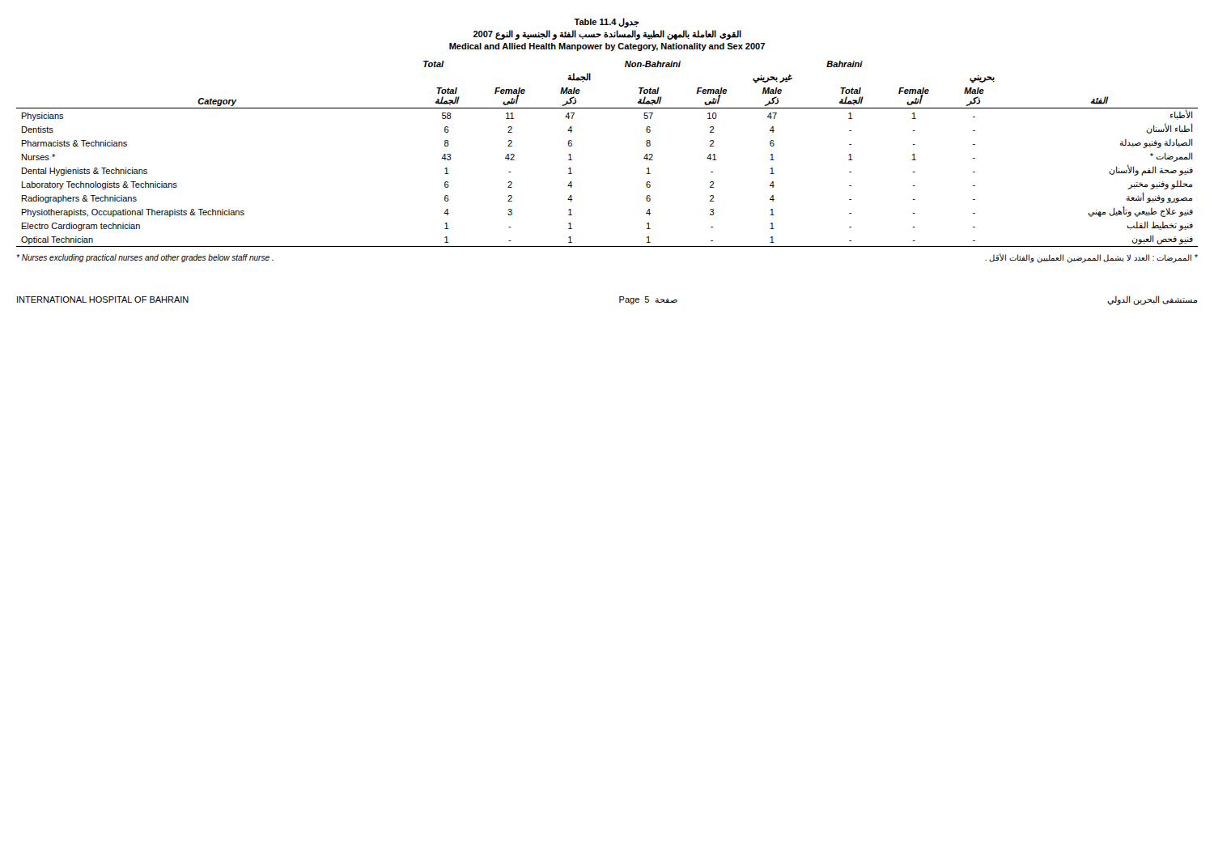جدول 11.4 Table
القوى العاملة بالمهن الطبية والمساندة حسب الفئة و الجنسية و النوع 2007
Medical and Allied Health Manpower by Category, Nationality and Sex 2007
| | Total | | Non-Bahraini | | Bahraini | |
| --- | --- | --- | --- | --- | --- | --- |
| | الجملة | | غير بحريني | | بحريني | |
| Category | Total الجملة | Female أنثى | Male ذكر | | Total الجملة | Female أنثى | Male ذكر | | Total الجملة | Female أنثى | Male ذكر | الفئة |
| Physicians | 58 | 11 | 47 | | 57 | 10 | 47 | | 1 | 1 | - | الأطباء |
| Dentists | 6 | 2 | 4 | | 6 | 2 | 4 | | - | - | - | أطباء الأسنان |
| Pharmacists & Technicians | 8 | 2 | 6 | | 8 | 2 | 6 | | - | - | - | الصيادلة وفنيو صيدلة |
| Nurses * | 43 | 42 | 1 | | 42 | 41 | 1 | | 1 | 1 | - | الممرضات * |
| Dental Hygienists & Technicians | 1 | - | 1 | | 1 | - | 1 | | - | - | - | فنيو صحة الفم والأسنان |
| Laboratory Technologists & Technicians | 6 | 2 | 4 | | 6 | 2 | 4 | | - | - | - | محللو وفنيو مختبر |
| Radiographers & Technicians | 6 | 2 | 4 | | 6 | 2 | 4 | | - | - | - | مصورو وفنيو أشعة |
| Physiotherapists, Occupational Therapists & Technicians | 4 | 3 | 1 | | 4 | 3 | 1 | | - | - | - | فنيو علاج طبيعي وتأهيل مهني |
| Electro Cardiogram technician | 1 | - | 1 | | 1 | - | 1 | | - | - | - | فنيو تخطيط القلب |
| Optical Technician | 1 | - | 1 | | 1 | - | 1 | | - | - | - | فنيو فحص العيون |
* Nurses excluding practical nurses and other grades below staff nurse . * الممرضات : العدد لا يشمل الممرضين العمليين والفئات الأقل .
INTERNATIONAL HOSPITAL OF BAHRAIN Page 5 صفحة مستشفى البحرين الدولي